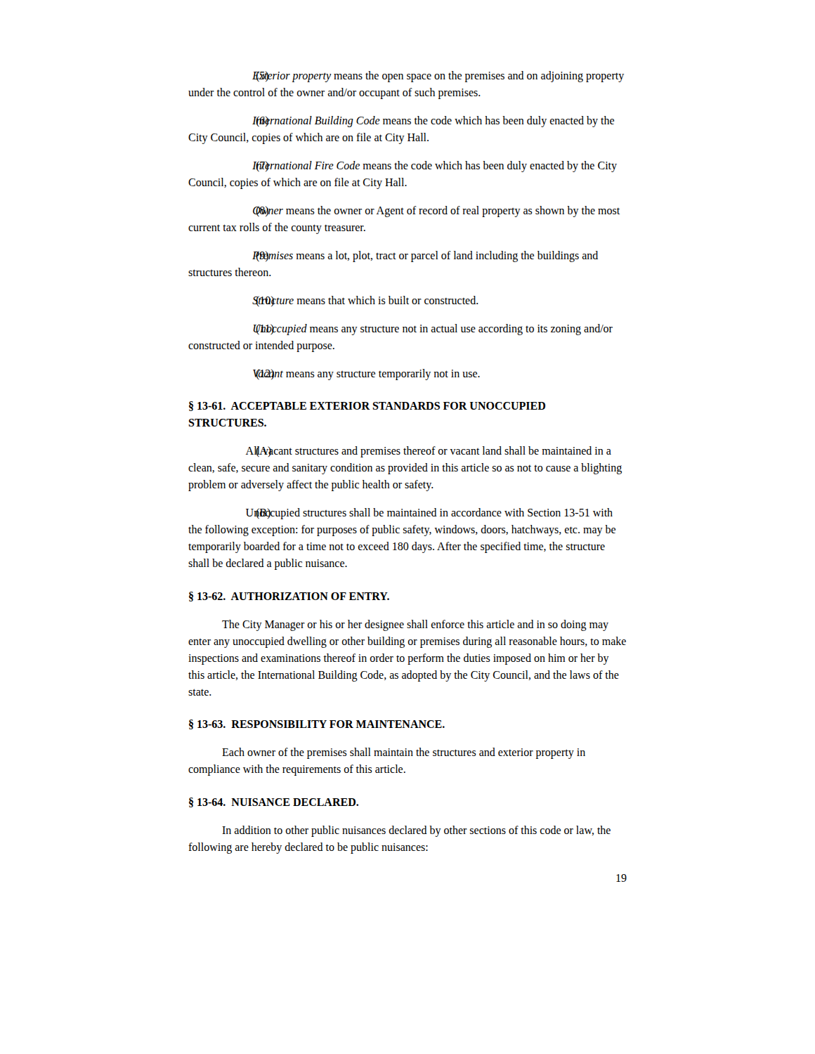(5) Exterior property means the open space on the premises and on adjoining property under the control of the owner and/or occupant of such premises.
(6) International Building Code means the code which has been duly enacted by the City Council, copies of which are on file at City Hall.
(7) International Fire Code means the code which has been duly enacted by the City Council, copies of which are on file at City Hall.
(8) Owner means the owner or Agent of record of real property as shown by the most current tax rolls of the county treasurer.
(9) Premises means a lot, plot, tract or parcel of land including the buildings and structures thereon.
(10) Structure means that which is built or constructed.
(11) Unoccupied means any structure not in actual use according to its zoning and/or constructed or intended purpose.
(12) Vacant means any structure temporarily not in use.
§ 13-61. Acceptable Exterior Standards for Unoccupied Structures.
(A) All vacant structures and premises thereof or vacant land shall be maintained in a clean, safe, secure and sanitary condition as provided in this article so as not to cause a blighting problem or adversely affect the public health or safety.
(B) Unoccupied structures shall be maintained in accordance with Section 13-51 with the following exception: for purposes of public safety, windows, doors, hatchways, etc. may be temporarily boarded for a time not to exceed 180 days. After the specified time, the structure shall be declared a public nuisance.
§ 13-62. Authorization of Entry.
The City Manager or his or her designee shall enforce this article and in so doing may enter any unoccupied dwelling or other building or premises during all reasonable hours, to make inspections and examinations thereof in order to perform the duties imposed on him or her by this article, the International Building Code, as adopted by the City Council, and the laws of the state.
§ 13-63. Responsibility for Maintenance.
Each owner of the premises shall maintain the structures and exterior property in compliance with the requirements of this article.
§ 13-64. Nuisance Declared.
In addition to other public nuisances declared by other sections of this code or law, the following are hereby declared to be public nuisances:
19